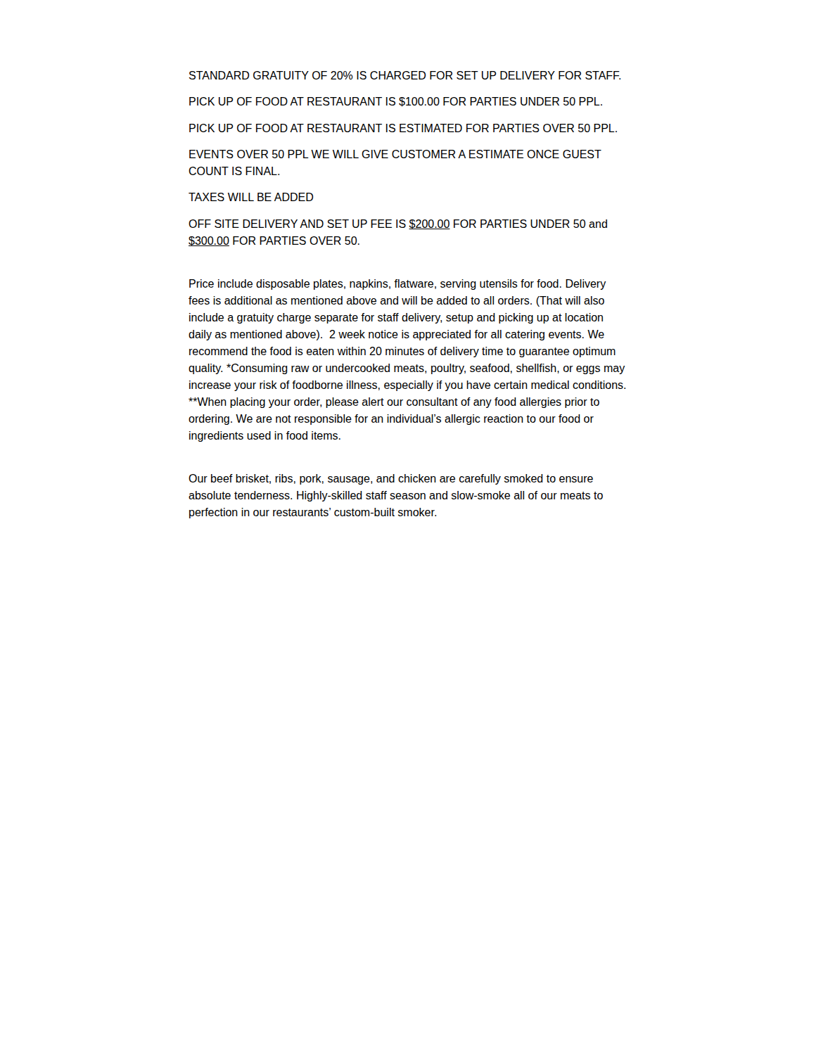STANDARD GRATUITY OF 20% IS CHARGED FOR SET UP DELIVERY FOR STAFF.
PICK UP OF FOOD AT RESTAURANT IS $100.00 FOR PARTIES UNDER 50 PPL.
PICK UP OF FOOD AT RESTAURANT IS ESTIMATED FOR PARTIES OVER 50 PPL.
EVENTS OVER 50 PPL WE WILL GIVE CUSTOMER A ESTIMATE ONCE GUEST COUNT IS FINAL.
TAXES WILL BE ADDED
OFF SITE DELIVERY AND SET UP FEE IS $200.00 FOR PARTIES UNDER 50 and $300.00 FOR PARTIES OVER 50.
Price include disposable plates, napkins, flatware, serving utensils for food. Delivery fees is additional as mentioned above and will be added to all orders. (That will also include a gratuity charge separate for staff delivery, setup and picking up at location daily as mentioned above). 2 week notice is appreciated for all catering events. We recommend the food is eaten within 20 minutes of delivery time to guarantee optimum quality. *Consuming raw or undercooked meats, poultry, seafood, shellfish, or eggs may increase your risk of foodborne illness, especially if you have certain medical conditions. **When placing your order, please alert our consultant of any food allergies prior to ordering. We are not responsible for an individual’s allergic reaction to our food or ingredients used in food items.
Our beef brisket, ribs, pork, sausage, and chicken are carefully smoked to ensure absolute tenderness. Highly-skilled staff season and slow-smoke all of our meats to perfection in our restaurants’ custom-built smoker.